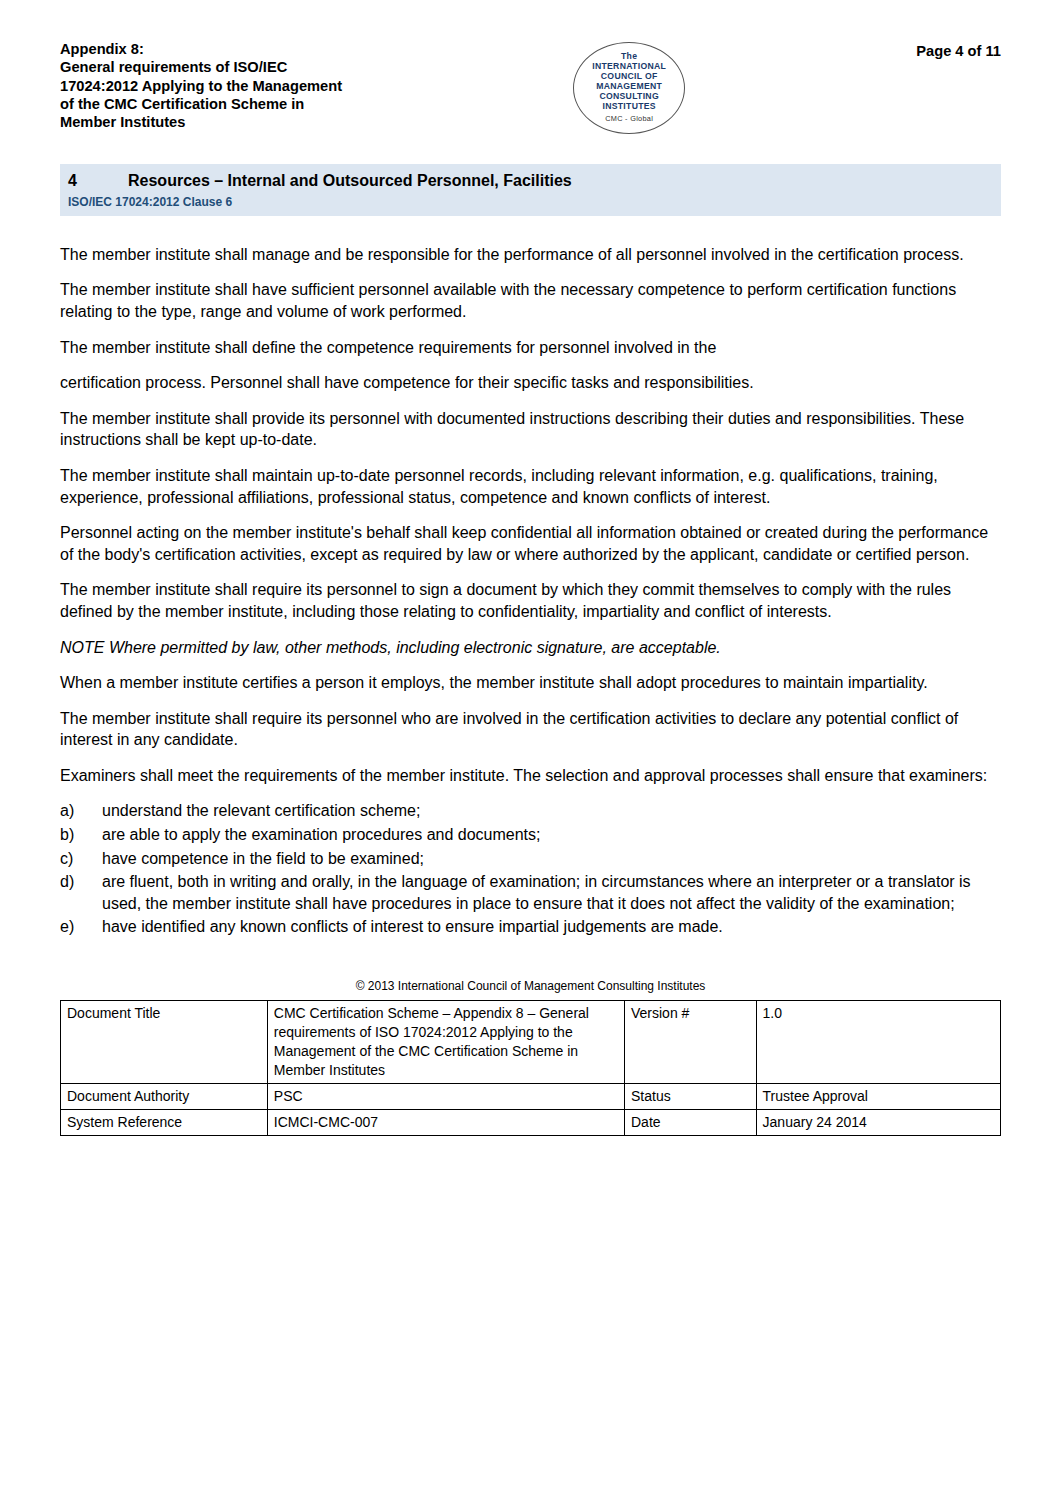Appendix 8:
General requirements of ISO/IEC
17024:2012 Applying to the Management
of the CMC Certification Scheme in
Member Institutes
The
INTERNATIONAL
COUNCIL OF
MANAGEMENT
CONSULTING
INSTITUTES
CMC - Global
Page 4 of 11
4 Resources – Internal and Outsourced Personnel, Facilities
ISO/IEC 17024:2012 Clause 6
The member institute shall manage and be responsible for the performance of all personnel involved in the certification process.
The member institute shall have sufficient personnel available with the necessary competence to perform certification functions relating to the type, range and volume of work performed.
The member institute shall define the competence requirements for personnel involved in the
certification process. Personnel shall have competence for their specific tasks and responsibilities.
The member institute shall provide its personnel with documented instructions describing their duties and responsibilities. These instructions shall be kept up-to-date.
The member institute shall maintain up-to-date personnel records, including relevant information, e.g. qualifications, training, experience, professional affiliations, professional status, competence and known conflicts of interest.
Personnel acting on the member institute's behalf shall keep confidential all information obtained or created during the performance of the body's certification activities, except as required by law or where authorized by the applicant, candidate or certified person.
The member institute shall require its personnel to sign a document by which they commit themselves to comply with the rules defined by the member institute, including those relating to confidentiality, impartiality and conflict of interests.
NOTE Where permitted by law, other methods, including electronic signature, are acceptable.
When a member institute certifies a person it employs, the member institute shall adopt procedures to maintain impartiality.
The member institute shall require its personnel who are involved in the certification activities to declare any potential conflict of interest in any candidate.
Examiners shall meet the requirements of the member institute. The selection and approval processes shall ensure that examiners:
a) understand the relevant certification scheme;
b) are able to apply the examination procedures and documents;
c) have competence in the field to be examined;
d) are fluent, both in writing and orally, in the language of examination; in circumstances where an interpreter or a translator is used, the member institute shall have procedures in place to ensure that it does not affect the validity of the examination;
e) have identified any known conflicts of interest to ensure impartial judgements are made.
© 2013 International Council of Management Consulting Institutes
| Document Title | CMC Certification Scheme – Appendix 8 – General requirements of ISO 17024:2012 Applying to the Management of the CMC Certification Scheme in Member Institutes | Version # | 1.0 |
| Document Authority | PSC | Status | Trustee Approval |
| System Reference | ICMCI-CMC-007 | Date | January 24 2014 |